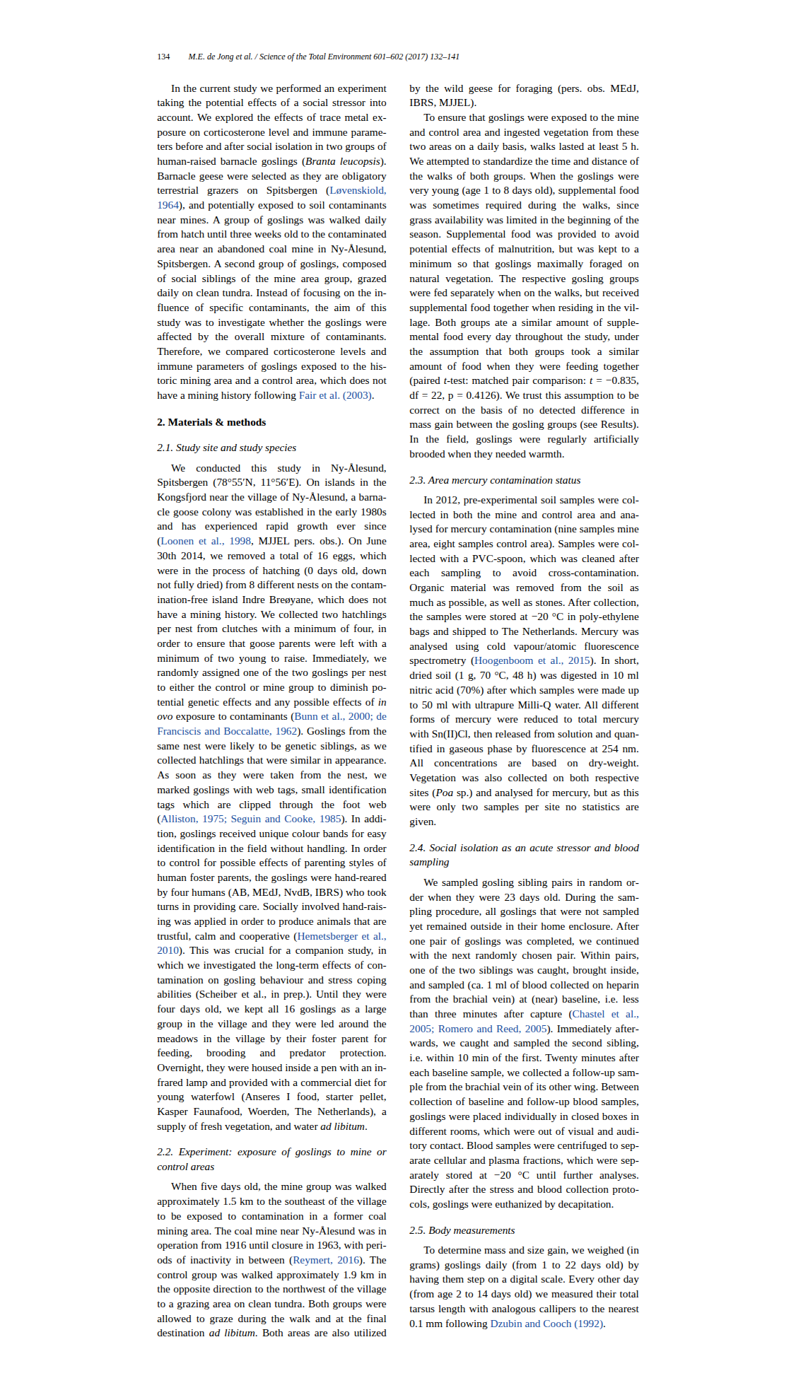134 M.E. de Jong et al. / Science of the Total Environment 601–602 (2017) 132–141
In the current study we performed an experiment taking the potential effects of a social stressor into account. We explored the effects of trace metal exposure on corticosterone level and immune parameters before and after social isolation in two groups of human-raised barnacle goslings (Branta leucopsis). Barnacle geese were selected as they are obligatory terrestrial grazers on Spitsbergen (Løvenskiold, 1964), and potentially exposed to soil contaminants near mines. A group of goslings was walked daily from hatch until three weeks old to the contaminated area near an abandoned coal mine in Ny-Ålesund, Spitsbergen. A second group of goslings, composed of social siblings of the mine area group, grazed daily on clean tundra. Instead of focusing on the influence of specific contaminants, the aim of this study was to investigate whether the goslings were affected by the overall mixture of contaminants. Therefore, we compared corticosterone levels and immune parameters of goslings exposed to the historic mining area and a control area, which does not have a mining history following Fair et al. (2003).
2. Materials & methods
2.1. Study site and study species
We conducted this study in Ny-Ålesund, Spitsbergen (78°55′N, 11°56′E). On islands in the Kongsfjord near the village of Ny-Ålesund, a barnacle goose colony was established in the early 1980s and has experienced rapid growth ever since (Loonen et al., 1998, MJJEL pers. obs.). On June 30th 2014, we removed a total of 16 eggs, which were in the process of hatching (0 days old, down not fully dried) from 8 different nests on the contamination-free island Indre Breøyane, which does not have a mining history. We collected two hatchlings per nest from clutches with a minimum of four, in order to ensure that goose parents were left with a minimum of two young to raise. Immediately, we randomly assigned one of the two goslings per nest to either the control or mine group to diminish potential genetic effects and any possible effects of in ovo exposure to contaminants (Bunn et al., 2000; de Franciscis and Boccalatte, 1962). Goslings from the same nest were likely to be genetic siblings, as we collected hatchlings that were similar in appearance. As soon as they were taken from the nest, we marked goslings with web tags, small identification tags which are clipped through the foot web (Alliston, 1975; Seguin and Cooke, 1985). In addition, goslings received unique colour bands for easy identification in the field without handling. In order to control for possible effects of parenting styles of human foster parents, the goslings were hand-reared by four humans (AB, MEdJ, NvdB, IBRS) who took turns in providing care. Socially involved hand-raising was applied in order to produce animals that are trustful, calm and cooperative (Hemetsberger et al., 2010). This was crucial for a companion study, in which we investigated the long-term effects of contamination on gosling behaviour and stress coping abilities (Scheiber et al., in prep.). Until they were four days old, we kept all 16 goslings as a large group in the village and they were led around the meadows in the village by their foster parent for feeding, brooding and predator protection. Overnight, they were housed inside a pen with an infrared lamp and provided with a commercial diet for young waterfowl (Anseres I food, starter pellet, Kasper Faunafood, Woerden, The Netherlands), a supply of fresh vegetation, and water ad libitum.
2.2. Experiment: exposure of goslings to mine or control areas
When five days old, the mine group was walked approximately 1.5 km to the southeast of the village to be exposed to contamination in a former coal mining area. The coal mine near Ny-Ålesund was in operation from 1916 until closure in 1963, with periods of inactivity in between (Reymert, 2016). The control group was walked approximately 1.9 km in the opposite direction to the northwest of the village to a grazing area on clean tundra. Both groups were allowed to graze during the walk and at the final destination ad libitum. Both areas are also utilized by the wild geese for foraging (pers. obs. MEdJ, IBRS, MJJEL).
To ensure that goslings were exposed to the mine and control area and ingested vegetation from these two areas on a daily basis, walks lasted at least 5 h. We attempted to standardize the time and distance of the walks of both groups. When the goslings were very young (age 1 to 8 days old), supplemental food was sometimes required during the walks, since grass availability was limited in the beginning of the season. Supplemental food was provided to avoid potential effects of malnutrition, but was kept to a minimum so that goslings maximally foraged on natural vegetation. The respective gosling groups were fed separately when on the walks, but received supplemental food together when residing in the village. Both groups ate a similar amount of supplemental food every day throughout the study, under the assumption that both groups took a similar amount of food when they were feeding together (paired t-test: matched pair comparison: t = −0.835, df = 22, p = 0.4126). We trust this assumption to be correct on the basis of no detected difference in mass gain between the gosling groups (see Results). In the field, goslings were regularly artificially brooded when they needed warmth.
2.3. Area mercury contamination status
In 2012, pre-experimental soil samples were collected in both the mine and control area and analysed for mercury contamination (nine samples mine area, eight samples control area). Samples were collected with a PVC-spoon, which was cleaned after each sampling to avoid cross-contamination. Organic material was removed from the soil as much as possible, as well as stones. After collection, the samples were stored at −20 °C in poly-ethylene bags and shipped to The Netherlands. Mercury was analysed using cold vapour/atomic fluorescence spectrometry (Hoogenboom et al., 2015). In short, dried soil (1 g, 70 °C, 48 h) was digested in 10 ml nitric acid (70%) after which samples were made up to 50 ml with ultrapure Milli-Q water. All different forms of mercury were reduced to total mercury with Sn(II)Cl, then released from solution and quantified in gaseous phase by fluorescence at 254 nm. All concentrations are based on dry-weight. Vegetation was also collected on both respective sites (Poa sp.) and analysed for mercury, but as this were only two samples per site no statistics are given.
2.4. Social isolation as an acute stressor and blood sampling
We sampled gosling sibling pairs in random order when they were 23 days old. During the sampling procedure, all goslings that were not sampled yet remained outside in their home enclosure. After one pair of goslings was completed, we continued with the next randomly chosen pair. Within pairs, one of the two siblings was caught, brought inside, and sampled (ca. 1 ml of blood collected on heparin from the brachial vein) at (near) baseline, i.e. less than three minutes after capture (Chastel et al., 2005; Romero and Reed, 2005). Immediately afterwards, we caught and sampled the second sibling, i.e. within 10 min of the first. Twenty minutes after each baseline sample, we collected a follow-up sample from the brachial vein of its other wing. Between collection of baseline and follow-up blood samples, goslings were placed individually in closed boxes in different rooms, which were out of visual and auditory contact. Blood samples were centrifuged to separate cellular and plasma fractions, which were separately stored at −20 °C until further analyses. Directly after the stress and blood collection protocols, goslings were euthanized by decapitation.
2.5. Body measurements
To determine mass and size gain, we weighed (in grams) goslings daily (from 1 to 22 days old) by having them step on a digital scale. Every other day (from age 2 to 14 days old) we measured their total tarsus length with analogous callipers to the nearest 0.1 mm following Dzubin and Cooch (1992).